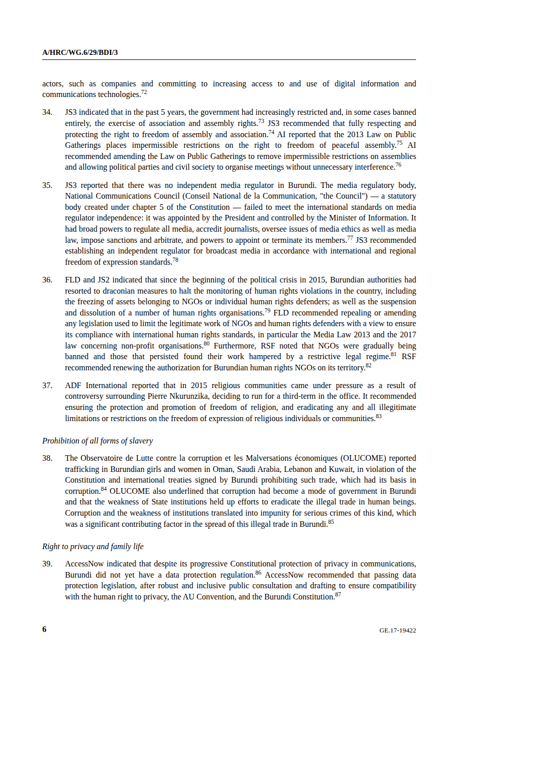A/HRC/WG.6/29/BDI/3
actors, such as companies and committing to increasing access to and use of digital information and communications technologies.72
34.
JS3 indicated that in the past 5 years, the government had increasingly restricted and, in some cases banned entirely, the exercise of association and assembly rights.73 JS3 recommended that fully respecting and protecting the right to freedom of assembly and association.74 AI reported that the 2013 Law on Public Gatherings places impermissible restrictions on the right to freedom of peaceful assembly.75 AI recommended amending the Law on Public Gatherings to remove impermissible restrictions on assemblies and allowing political parties and civil society to organise meetings without unnecessary interference.76
35.
JS3 reported that there was no independent media regulator in Burundi. The media regulatory body, National Communications Council (Conseil National de la Communication, "the Council") — a statutory body created under chapter 5 of the Constitution — failed to meet the international standards on media regulator independence: it was appointed by the President and controlled by the Minister of Information. It had broad powers to regulate all media, accredit journalists, oversee issues of media ethics as well as media law, impose sanctions and arbitrate, and powers to appoint or terminate its members.77 JS3 recommended establishing an independent regulator for broadcast media in accordance with international and regional freedom of expression standards.78
36.
FLD and JS2 indicated that since the beginning of the political crisis in 2015, Burundian authorities had resorted to draconian measures to halt the monitoring of human rights violations in the country, including the freezing of assets belonging to NGOs or individual human rights defenders; as well as the suspension and dissolution of a number of human rights organisations.79 FLD recommended repealing or amending any legislation used to limit the legitimate work of NGOs and human rights defenders with a view to ensure its compliance with international human rights standards, in particular the Media Law 2013 and the 2017 law concerning non-profit organisations.80 Furthermore, RSF noted that NGOs were gradually being banned and those that persisted found their work hampered by a restrictive legal regime.81 RSF recommended renewing the authorization for Burundian human rights NGOs on its territory.82
37.
ADF International reported that in 2015 religious communities came under pressure as a result of controversy surrounding Pierre Nkurunzika, deciding to run for a third-term in the office. It recommended ensuring the protection and promotion of freedom of religion, and eradicating any and all illegitimate limitations or restrictions on the freedom of expression of religious individuals or communities.83
Prohibition of all forms of slavery
38.
The Observatoire de Lutte contre la corruption et les Malversations économiques (OLUCOME) reported trafficking in Burundian girls and women in Oman, Saudi Arabia, Lebanon and Kuwait, in violation of the Constitution and international treaties signed by Burundi prohibiting such trade, which had its basis in corruption.84 OLUCOME also underlined that corruption had become a mode of government in Burundi and that the weakness of State institutions held up efforts to eradicate the illegal trade in human beings. Corruption and the weakness of institutions translated into impunity for serious crimes of this kind, which was a significant contributing factor in the spread of this illegal trade in Burundi.85
Right to privacy and family life
39.
AccessNow indicated that despite its progressive Constitutional protection of privacy in communications, Burundi did not yet have a data protection regulation.86 AccessNow recommended that passing data protection legislation, after robust and inclusive public consultation and drafting to ensure compatibility with the human right to privacy, the AU Convention, and the Burundi Constitution.87
6
GE.17-19422